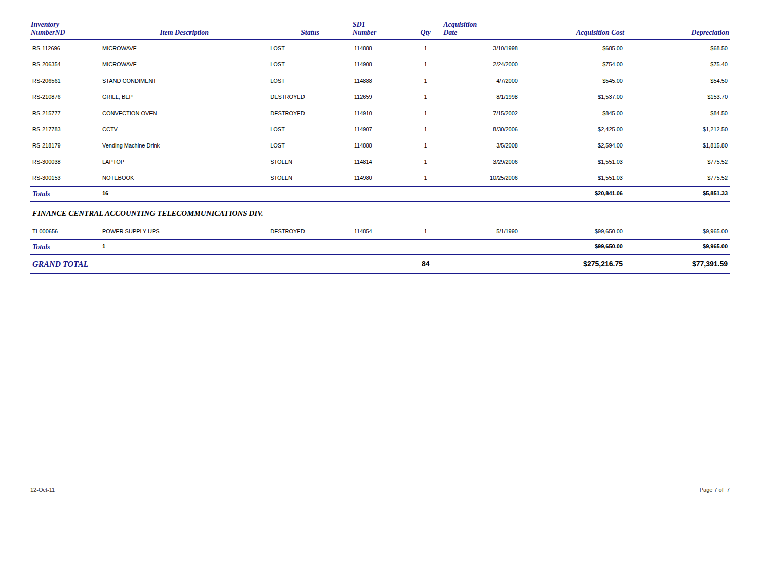| Inventory NumberND | Item Description | Status | SD1 Number | Qty | Acquisition Date | Acquisition Cost | Depreciation |
| --- | --- | --- | --- | --- | --- | --- | --- |
| RS-112696 | MICROWAVE | LOST | 114888 | 1 | 3/10/1998 | $685.00 | $68.50 |
| RS-206354 | MICROWAVE | LOST | 114908 | 1 | 2/24/2000 | $754.00 | $75.40 |
| RS-206561 | STAND CONDIMENT | LOST | 114888 | 1 | 4/7/2000 | $545.00 | $54.50 |
| RS-210876 | GRILL, BEP | DESTROYED | 112659 | 1 | 8/1/1998 | $1,537.00 | $153.70 |
| RS-215777 | CONVECTION OVEN | DESTROYED | 114910 | 1 | 7/15/2002 | $845.00 | $84.50 |
| RS-217783 | CCTV | LOST | 114907 | 1 | 8/30/2006 | $2,425.00 | $1,212.50 |
| RS-218179 | Vending Machine Drink | LOST | 114888 | 1 | 3/5/2008 | $2,594.00 | $1,815.80 |
| RS-300038 | LAPTOP | STOLEN | 114814 | 1 | 3/29/2006 | $1,551.03 | $775.52 |
| RS-300153 | NOTEBOOK | STOLEN | 114980 | 1 | 10/25/2006 | $1,551.03 | $775.52 |
| Totals | 16 | | | | | $20,841.06 | $5,851.33 |
| FINANCE CENTRAL ACCOUNTING TELECOMMUNICATIONS DIV. |
| TI-000656 | POWER SUPPLY UPS | DESTROYED | 114854 | 1 | 5/1/1990 | $99,650.00 | $9,965.00 |
| Totals | 1 | | | | | $99,650.00 | $9,965.00 |
| GRAND TOTAL | 84 | | $275,216.75 | $77,391.59 |
12-Oct-11 Page 7 of 7